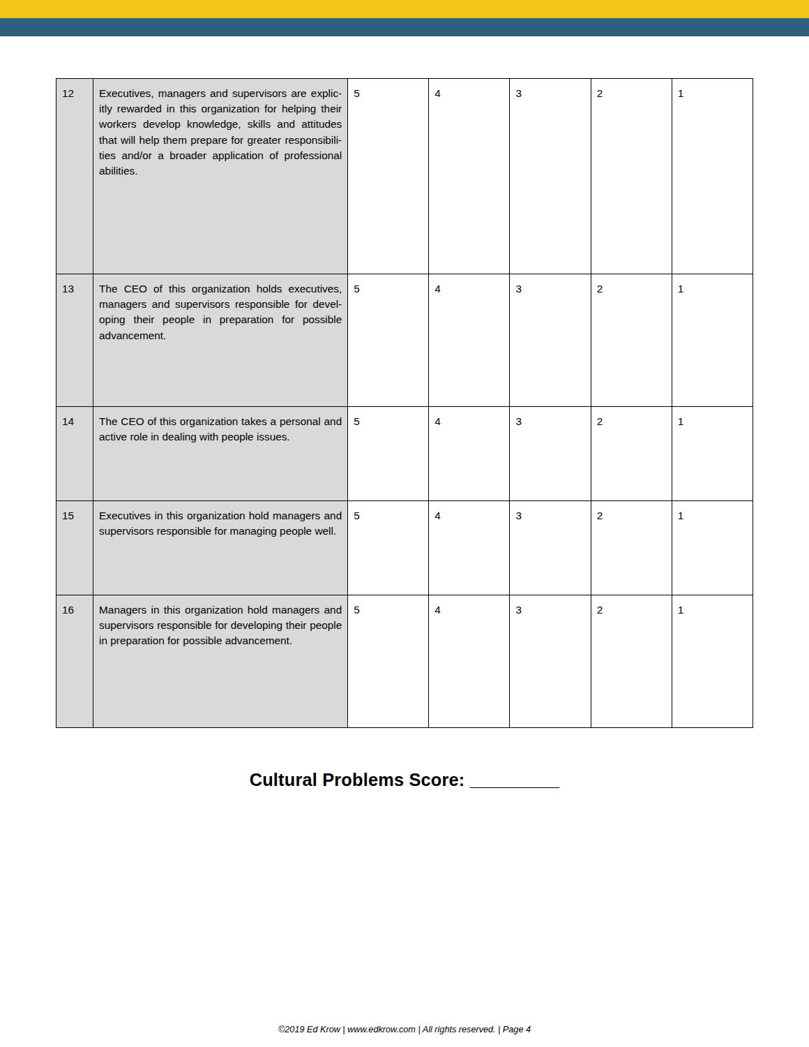| 12 | Executives, managers and supervisors are explicitly rewarded in this organization for helping their workers develop knowledge, skills and attitudes that will help them prepare for greater responsibilities and/or a broader application of professional abilities. | 5 | 4 | 3 | 2 | 1 |
| 13 | The CEO of this organization holds executives, managers and supervisors responsible for developing their people in preparation for possible advancement. | 5 | 4 | 3 | 2 | 1 |
| 14 | The CEO of this organization takes a personal and active role in dealing with people issues. | 5 | 4 | 3 | 2 | 1 |
| 15 | Executives in this organization hold managers and supervisors responsible for managing people well. | 5 | 4 | 3 | 2 | 1 |
| 16 | Managers in this organization hold managers and supervisors responsible for developing their people in preparation for possible advancement. | 5 | 4 | 3 | 2 | 1 |
Cultural Problems Score: _________
©2019 Ed Krow | www.edkrow.com | All rights reserved. | Page 4